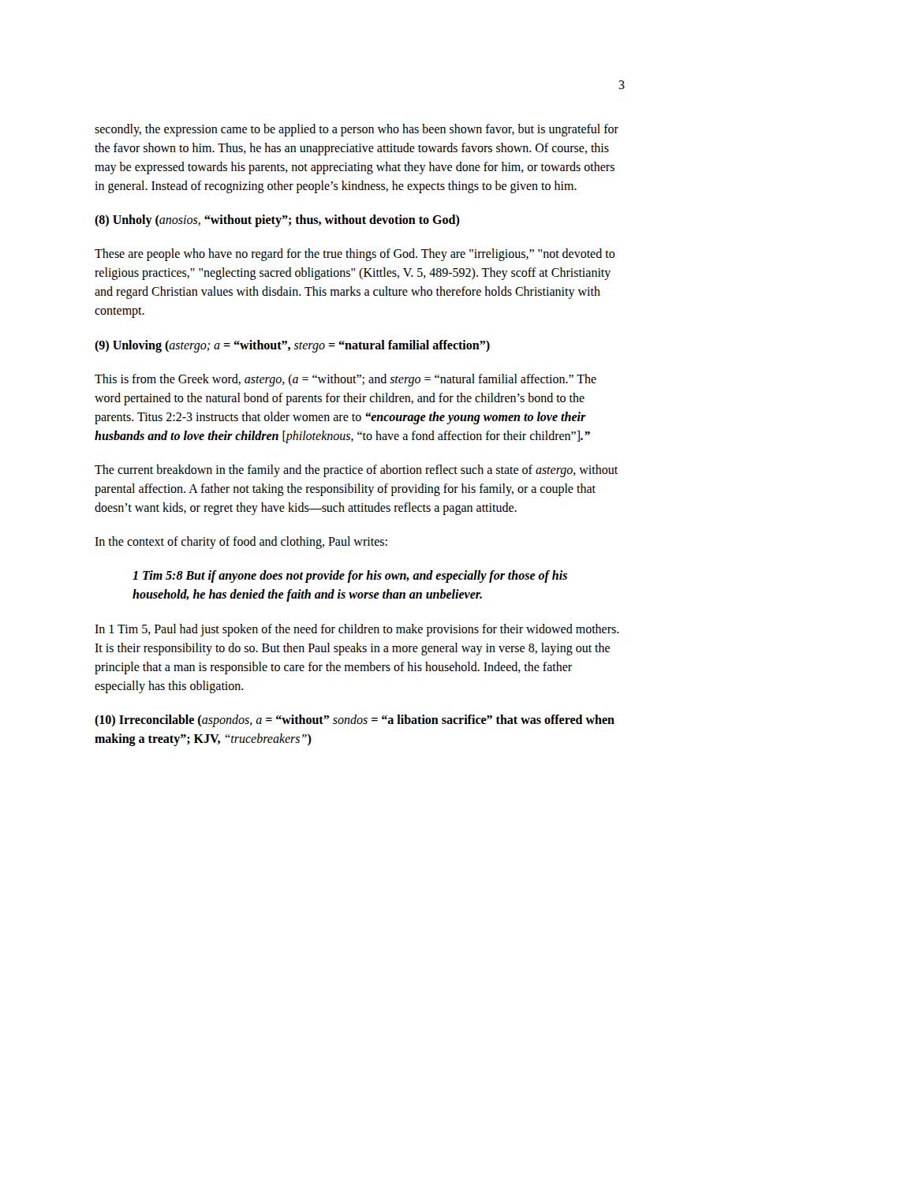3
secondly, the expression came to be applied to a person who has been shown favor, but is ungrateful for the favor shown to him. Thus, he has an unappreciative attitude towards favors shown. Of course, this may be expressed towards his parents, not appreciating what they have done for him, or towards others in general. Instead of recognizing other people’s kindness, he expects things to be given to him.
(8) Unholy (anosios, “without piety”; thus, without devotion to God)
These are people who have no regard for the true things of God. They are "irreligious,” "not devoted to religious practices," "neglecting sacred obligations" (Kittles, V. 5, 489-592). They scoff at Christianity and regard Christian values with disdain. This marks a culture who therefore holds Christianity with contempt.
(9) Unloving (astergo; a = “without”, stergo = “natural familial affection”)
This is from the Greek word, astergo, (a = “without”; and stergo = “natural familial affection.” The word pertained to the natural bond of parents for their children, and for the children’s bond to the parents. Titus 2:2-3 instructs that older women are to “encourage the young women to love their husbands and to love their children [philoteknous, “to have a fond affection for their children”].”
The current breakdown in the family and the practice of abortion reflect such a state of astergo, without parental affection. A father not taking the responsibility of providing for his family, or a couple that doesn’t want kids, or regret they have kids—such attitudes reflects a pagan attitude.
In the context of charity of food and clothing, Paul writes:
1 Tim 5:8 But if anyone does not provide for his own, and especially for those of his household, he has denied the faith and is worse than an unbeliever.
In 1 Tim 5, Paul had just spoken of the need for children to make provisions for their widowed mothers. It is their responsibility to do so. But then Paul speaks in a more general way in verse 8, laying out the principle that a man is responsible to care for the members of his household. Indeed, the father especially has this obligation.
(10) Irreconcilable (aspondos, a = “without” sondos = “a libation sacrifice” that was offered when making a treaty”; KJV, “trucebreakers”)